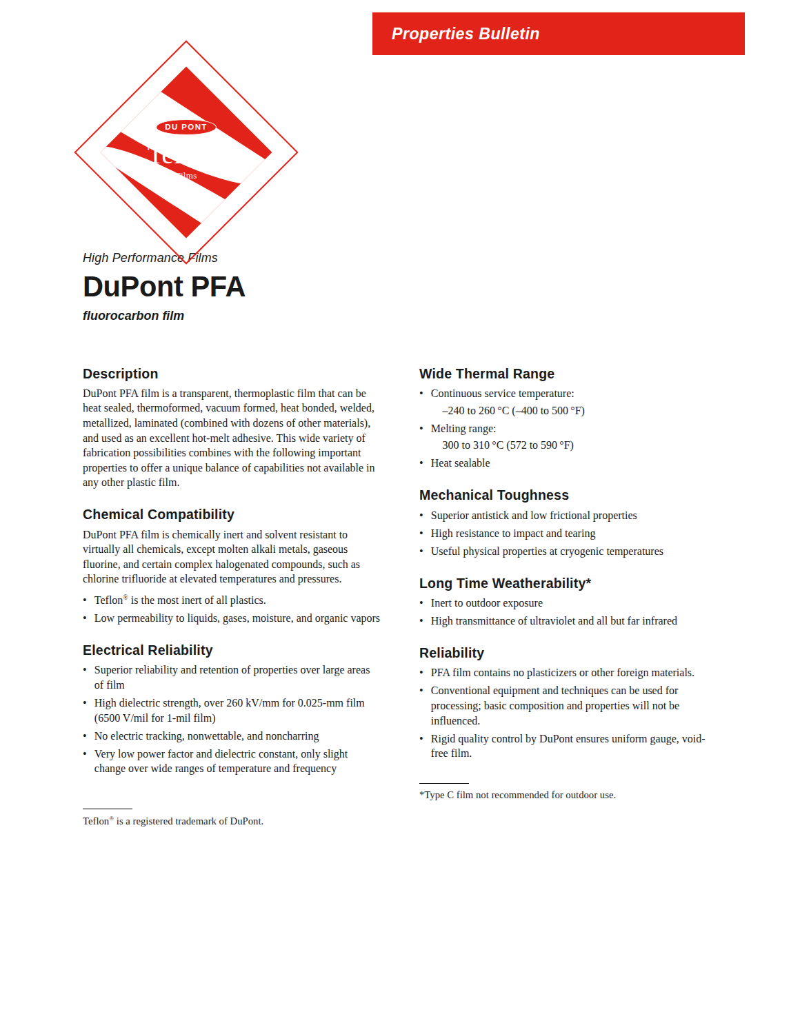Properties Bulletin
DU PONT Teflon® Films
High Performance Films
DuPont PFA
fluorocarbon film
Description
DuPont PFA film is a transparent, thermoplastic film that can be heat sealed, thermoformed, vacuum formed, heat bonded, welded, metallized, laminated (combined with dozens of other materials), and used as an excellent hot-melt adhesive. This wide variety of fabrication possibilities combines with the following important properties to offer a unique balance of capabilities not available in any other plastic film.
Chemical Compatibility
DuPont PFA film is chemically inert and solvent resistant to virtually all chemicals, except molten alkali metals, gaseous fluorine, and certain complex halogenated compounds, such as chlorine trifluoride at elevated temperatures and pressures.
Teflon® is the most inert of all plastics.
Low permeability to liquids, gases, moisture, and organic vapors
Electrical Reliability
Superior reliability and retention of properties over large areas of film
High dielectric strength, over 260 kV/mm for 0.025-mm film (6500 V/mil for 1-mil film)
No electric tracking, nonwettable, and noncharring
Very low power factor and dielectric constant, only slight change over wide ranges of temperature and frequency
Teflon® is a registered trademark of DuPont.
Wide Thermal Range
Continuous service temperature:
–240 to 260 °C (–400 to 500 °F)
Melting range:
300 to 310 °C (572 to 590 °F)
Heat sealable
Mechanical Toughness
Superior antistick and low frictional properties
High resistance to impact and tearing
Useful physical properties at cryogenic temperatures
Long Time Weatherability*
Inert to outdoor exposure
High transmittance of ultraviolet and all but far infrared
Reliability
PFA film contains no plasticizers or other foreign materials.
Conventional equipment and techniques can be used for processing; basic composition and properties will not be influenced.
Rigid quality control by DuPont ensures uniform gauge, void-free film.
*Type C film not recommended for outdoor use.